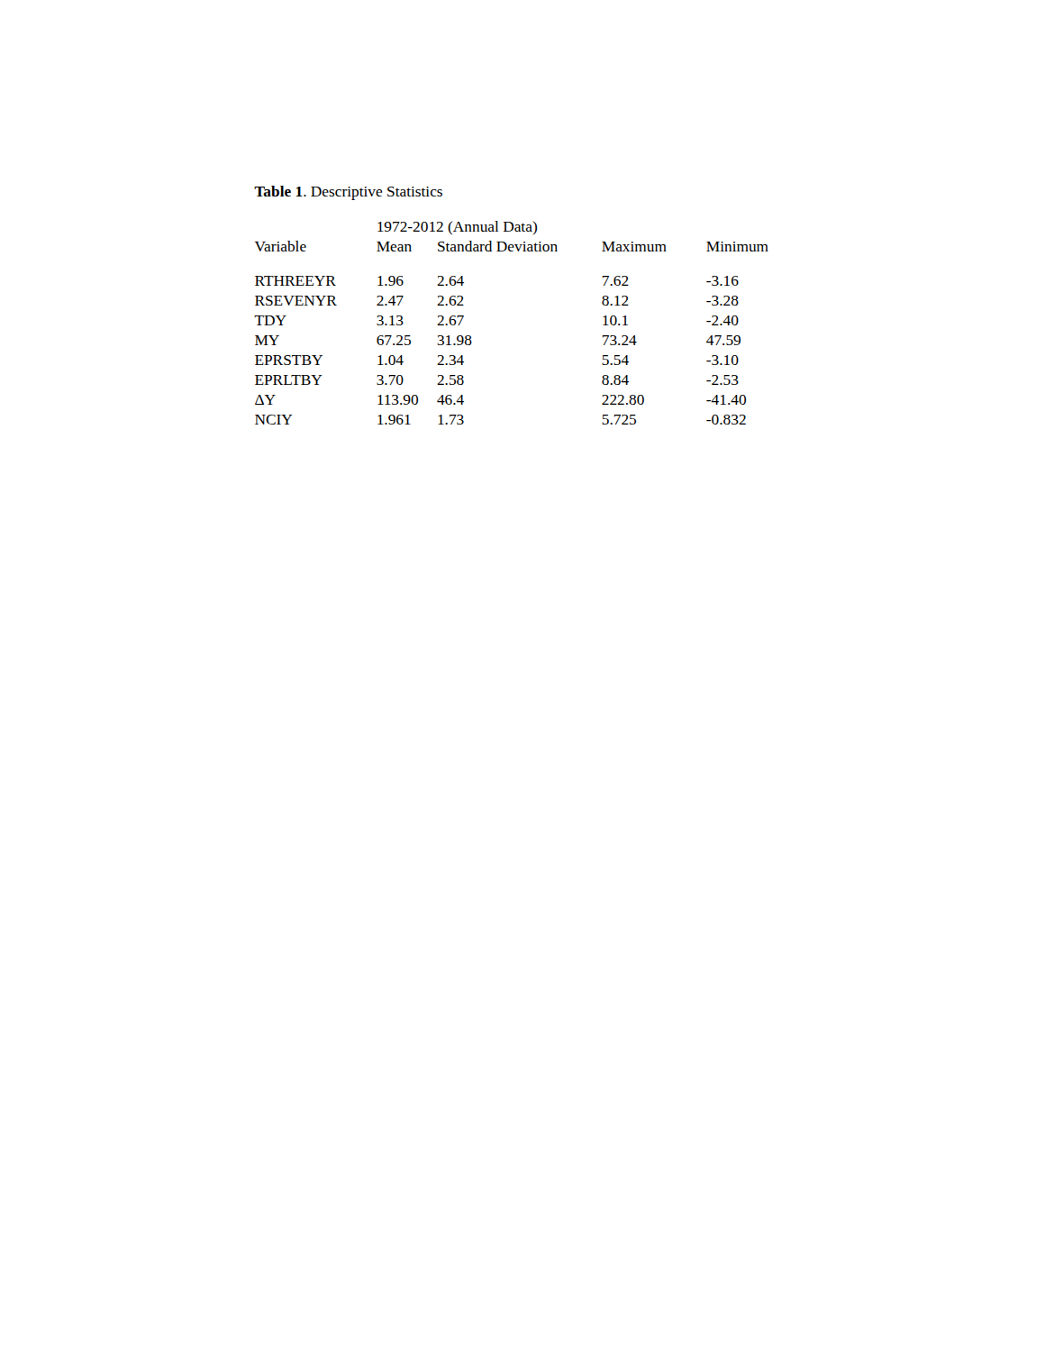Table 1. Descriptive Statistics
| | 1972-2012 (Annual Data) |
| Variable | Mean | Standard Deviation | Maximum | Minimum |
| RTHREEYR | 1.96 | 2.64 | 7.62 | -3.16 |
| RSEVENYR | 2.47 | 2.62 | 8.12 | -3.28 |
| TDY | 3.13 | 2.67 | 10.1 | -2.40 |
| MY | 67.25 | 31.98 | 73.24 | 47.59 |
| EPRSTBY | 1.04 | 2.34 | 5.54 | -3.10 |
| EPRLTBY | 3.70 | 2.58 | 8.84 | -2.53 |
| ΔY | 113.90 | 46.4 | 222.80 | -41.40 |
| NCIY | 1.961 | 1.73 | 5.725 | -0.832 |